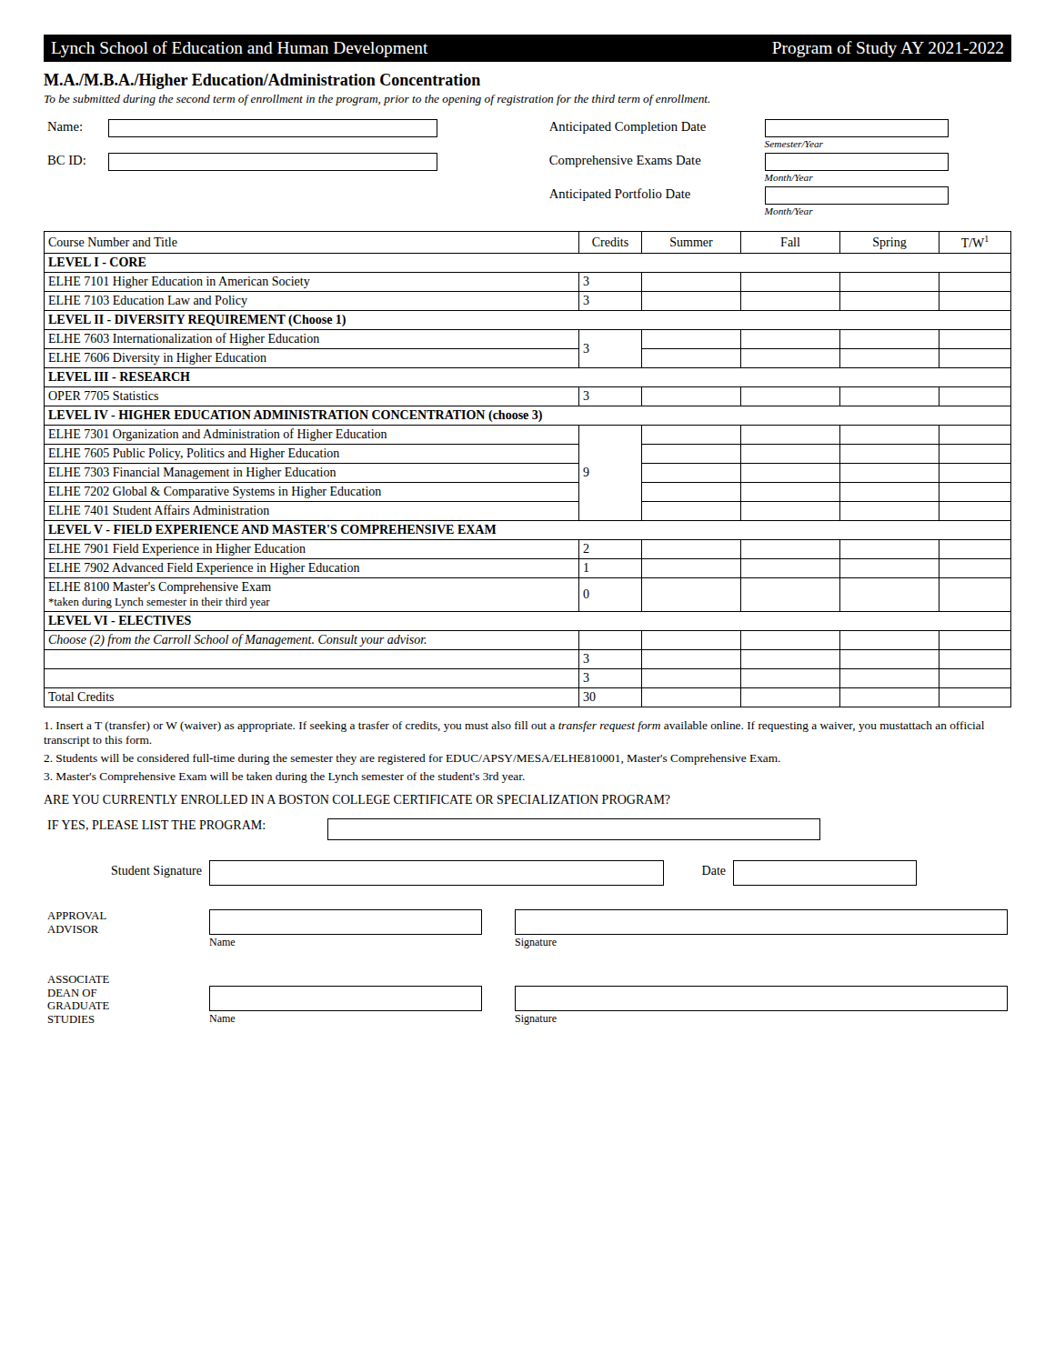Lynch School of Education and Human Development Program of Study AY 2021-2022
M.A./M.B.A./Higher Education/Administration Concentration
To be submitted during the second term of enrollment in the program, prior to the opening of registration for the third term of enrollment.
| Name: | | Anticipated Completion Date | Semester/Year |
| BC ID: | | Comprehensive Exams Date | Month/Year |
| | | Anticipated Portfolio Date | Month/Year |
| Course Number and Title | Credits | Summer | Fall | Spring | T/W 1 |
| --- | --- | --- | --- | --- | --- |
| LEVEL I - CORE |
| ELHE 7101 Higher Education in American Society | 3 | | | | |
| ELHE 7103 Education Law and Policy | 3 | | | | |
| LEVEL II - DIVERSITY REQUIREMENT (Choose 1) |
| ELHE 7603 Internationalization of Higher Education | 3 | | | | |
| ELHE 7606 Diversity in Higher Education | | | | |
| LEVEL III - RESEARCH |
| OPER 7705 Statistics | 3 | | | | |
| LEVEL IV - HIGHER EDUCATION ADMINISTRATION CONCENTRATION (choose 3) |
| ELHE 7301 Organization and Administration of Higher Education | 9 | | | | |
| ELHE 7605 Public Policy, Politics and Higher Education | | | | |
| ELHE 7303 Financial Management in Higher Education | | | | |
| ELHE 7202 Global & Comparative Systems in Higher Education | | | | |
| ELHE 7401 Student Affairs Administration | | | | |
| LEVEL V - FIELD EXPERIENCE AND MASTER'S COMPREHENSIVE EXAM |
| ELHE 7901 Field Experience in Higher Education | 2 | | | | |
| ELHE 7902 Advanced Field Experience in Higher Education | 1 | | | | |
| ELHE 8100 Master's Comprehensive Exam *taken during Lynch semester in their third year | 0 | | | | |
| LEVEL VI - ELECTIVES |
| Choose (2) from the Carroll School of Management. Consult your advisor. | | | | | |
| | 3 | | | | |
| | 3 | | | | |
| Total Credits | 30 | | | | |
1. Insert a T (transfer) or W (waiver) as appropriate. If seeking a trasfer of credits, you must also fill out a transfer request form available online. If requesting a waiver, you mustattach an official transcript to this form.
2. Students will be considered full-time during the semester they are registered for EDUC/APSY/MESA/ELHE810001, Master's Comprehensive Exam.
3. Master's Comprehensive Exam will be taken during the Lynch semester of the student's 3rd year.
ARE YOU CURRENTLY ENROLLED IN A BOSTON COLLEGE CERTIFICATE OR SPECIALIZATION PROGRAM?
| IF YES, PLEASE LIST THE PROGRAM: | |
| Student Signature | | Date | |
| APPROVAL ADVISOR | Name | | Signature |
| ASSOCIATE DEAN OF GRADUATE STUDIES | Name | | Signature |